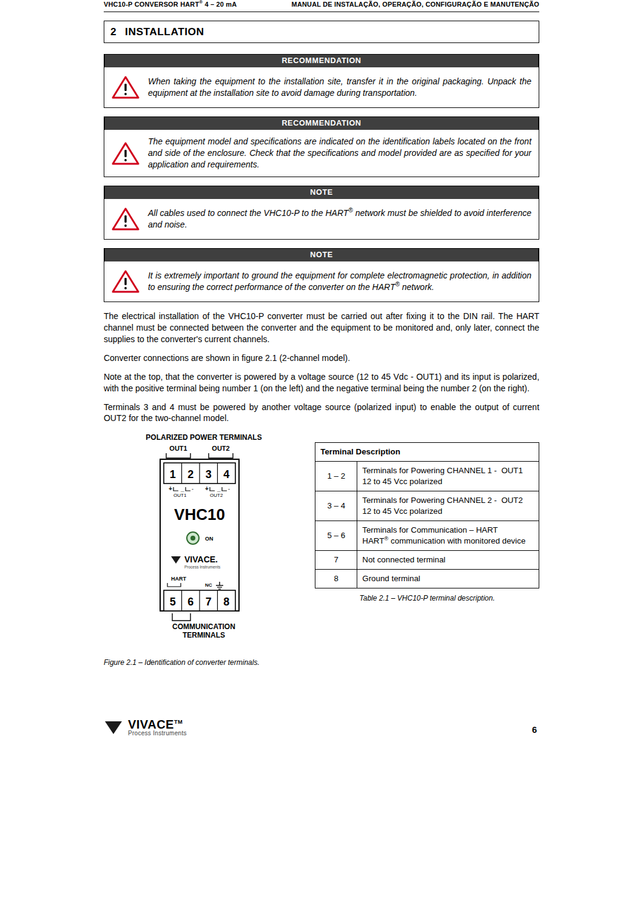VHC10-P CONVERSOR HART® 4 – 20 mA
MANUAL DE INSTALAÇÃO, OPERAÇÃO, CONFIGURAÇÃO E MANUTENÇÃO
2 INSTALLATION
RECOMMENDATION
When taking the equipment to the installation site, transfer it in the original packaging. Unpack the equipment at the installation site to avoid damage during transportation.
RECOMMENDATION
The equipment model and specifications are indicated on the identification labels located on the front and side of the enclosure. Check that the specifications and model provided are as specified for your application and requirements.
NOTE
All cables used to connect the VHC10-P to the HART® network must be shielded to avoid interference and noise.
NOTE
It is extremely important to ground the equipment for complete electromagnetic protection, in addition to ensuring the correct performance of the converter on the HART® network.
The electrical installation of the VHC10-P converter must be carried out after fixing it to the DIN rail. The HART channel must be connected between the converter and the equipment to be monitored and, only later, connect the supplies to the converter's current channels.
Converter connections are shown in figure 2.1 (2-channel model).
Note at the top, that the converter is powered by a voltage source (12 to 45 Vdc - OUT1) and its input is polarized, with the positive terminal being number 1 (on the left) and the negative terminal being the number 2 (on the right).
Terminals 3 and 4 must be powered by another voltage source (polarized input) to enable the output of current OUT2 for the two-channel model.
POLARIZED POWER TERMINALS OUT1 OUT2 1 2 3 4 + _ - + _ - OUT1 OUT2 VHC10 ON VIVACE. Process Instruments HART NC 5 6 7 8 COMMUNICATION TERMINALS
Figure 2.1 – Identification of converter terminals.
| Terminal Description |
| --- |
| 1 – 2 | Terminals for Powering CHANNEL 1 - OUT1 12 to 45 Vcc polarized |
| 3 – 4 | Terminals for Powering CHANNEL 2 - OUT2 12 to 45 Vcc polarized |
| 5 – 6 | Terminals for Communication – HART HART ® communication with monitored device |
| 7 | Not connected terminal |
| 8 | Ground terminal |
Table 2.1 – VHC10-P terminal description.
VIVACETM
Process Instruments
6